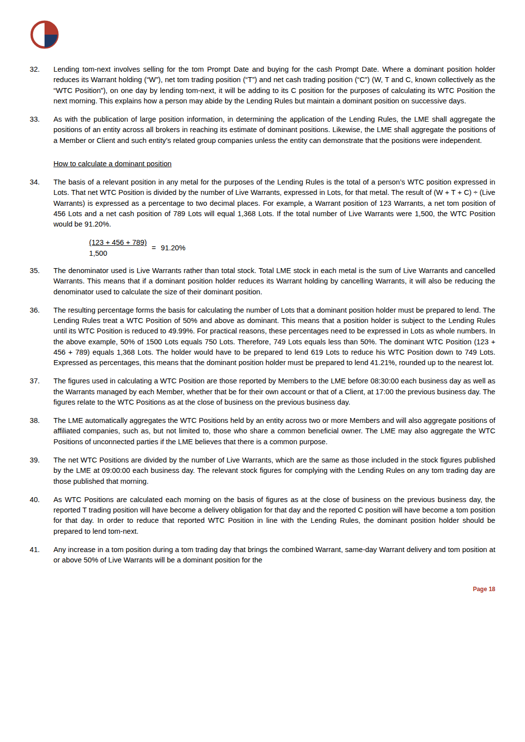32. Lending tom-next involves selling for the tom Prompt Date and buying for the cash Prompt Date. Where a dominant position holder reduces its Warrant holding (“W”), net tom trading position (“T”) and net cash trading position (“C”) (W, T and C, known collectively as the “WTC Position”), on one day by lending tom-next, it will be adding to its C position for the purposes of calculating its WTC Position the next morning. This explains how a person may abide by the Lending Rules but maintain a dominant position on successive days.
33. As with the publication of large position information, in determining the application of the Lending Rules, the LME shall aggregate the positions of an entity across all brokers in reaching its estimate of dominant positions. Likewise, the LME shall aggregate the positions of a Member or Client and such entity’s related group companies unless the entity can demonstrate that the positions were independent.
How to calculate a dominant position
34. The basis of a relevant position in any metal for the purposes of the Lending Rules is the total of a person’s WTC position expressed in Lots. That net WTC Position is divided by the number of Live Warrants, expressed in Lots, for that metal. The result of (W + T + C) ÷ (Live Warrants) is expressed as a percentage to two decimal places. For example, a Warrant position of 123 Warrants, a net tom position of 456 Lots and a net cash position of 789 Lots will equal 1,368 Lots. If the total number of Live Warrants were 1,500, the WTC Position would be 91.20%.
| (123 + 456 + 789) 1,500 | = | 91.20% |
35. The denominator used is Live Warrants rather than total stock. Total LME stock in each metal is the sum of Live Warrants and cancelled Warrants. This means that if a dominant position holder reduces its Warrant holding by cancelling Warrants, it will also be reducing the denominator used to calculate the size of their dominant position.
36. The resulting percentage forms the basis for calculating the number of Lots that a dominant position holder must be prepared to lend. The Lending Rules treat a WTC Position of 50% and above as dominant. This means that a position holder is subject to the Lending Rules until its WTC Position is reduced to 49.99%. For practical reasons, these percentages need to be expressed in Lots as whole numbers. In the above example, 50% of 1500 Lots equals 750 Lots. Therefore, 749 Lots equals less than 50%. The dominant WTC Position (123 + 456 + 789) equals 1,368 Lots. The holder would have to be prepared to lend 619 Lots to reduce his WTC Position down to 749 Lots. Expressed as percentages, this means that the dominant position holder must be prepared to lend 41.21%, rounded up to the nearest lot.
37. The figures used in calculating a WTC Position are those reported by Members to the LME before 08:30:00 each business day as well as the Warrants managed by each Member, whether that be for their own account or that of a Client, at 17:00 the previous business day. The figures relate to the WTC Positions as at the close of business on the previous business day.
38. The LME automatically aggregates the WTC Positions held by an entity across two or more Members and will also aggregate positions of affiliated companies, such as, but not limited to, those who share a common beneficial owner. The LME may also aggregate the WTC Positions of unconnected parties if the LME believes that there is a common purpose.
39. The net WTC Positions are divided by the number of Live Warrants, which are the same as those included in the stock figures published by the LME at 09:00:00 each business day. The relevant stock figures for complying with the Lending Rules on any tom trading day are those published that morning.
40. As WTC Positions are calculated each morning on the basis of figures as at the close of business on the previous business day, the reported T trading position will have become a delivery obligation for that day and the reported C position will have become a tom position for that day. In order to reduce that reported WTC Position in line with the Lending Rules, the dominant position holder should be prepared to lend tom-next.
41. Any increase in a tom position during a tom trading day that brings the combined Warrant, same-day Warrant delivery and tom position at or above 50% of Live Warrants will be a dominant position for the
Page 18